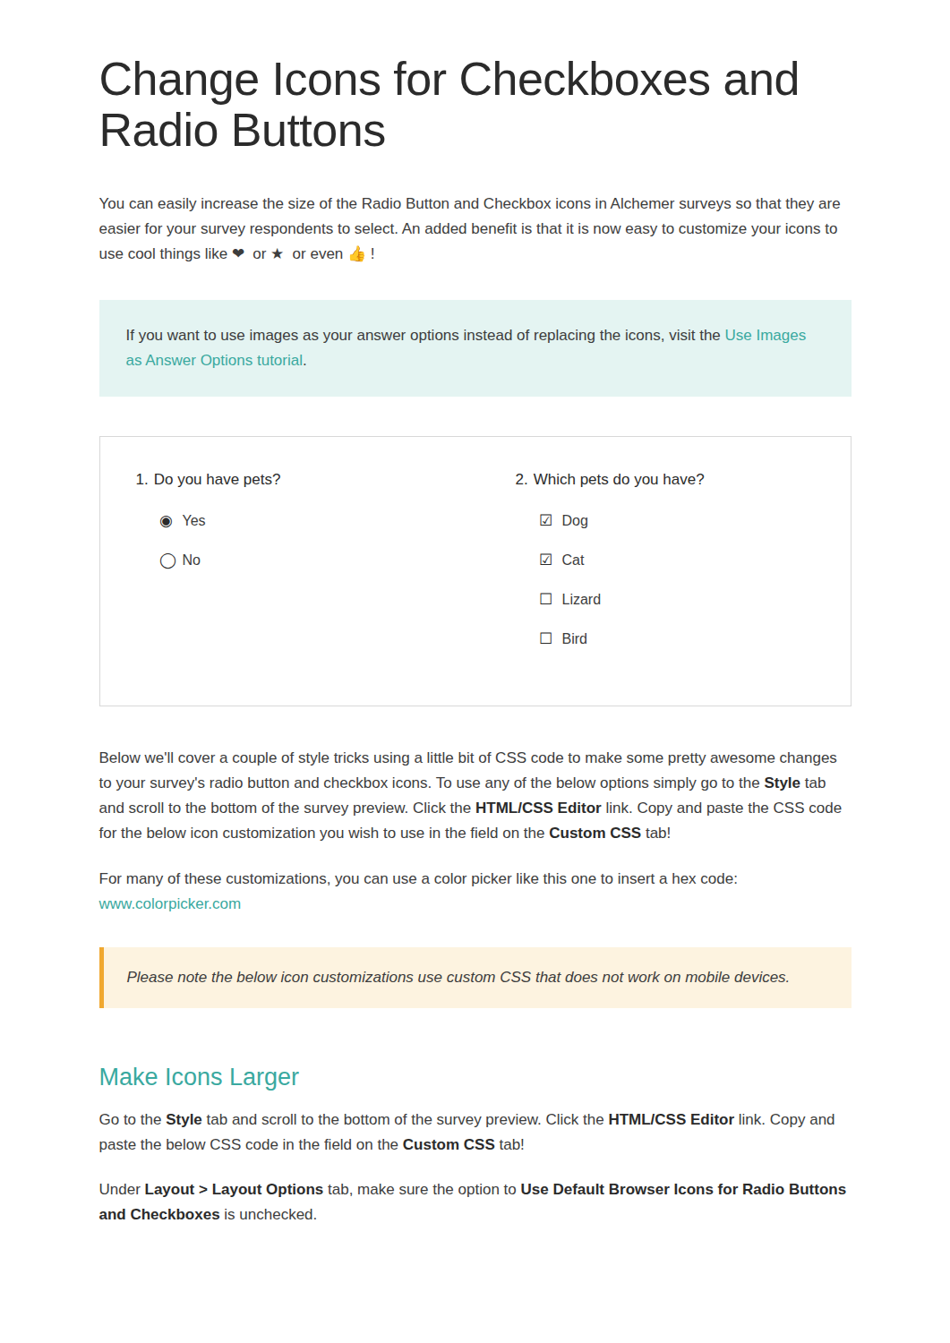Change Icons for Checkboxes and Radio Buttons
You can easily increase the size of the Radio Button and Checkbox icons in Alchemer surveys so that they are easier for your survey respondents to select. An added benefit is that it is now easy to customize your icons to use cool things like ❤ or ★ or even 👍 !
If you want to use images as your answer options instead of replacing the icons, visit the Use Images as Answer Options tutorial.
1. Do you have pets?
◉Yes
◯No
2. Which pets do you have?
☑Dog
☑Cat
☐Lizard
☐Bird
Below we'll cover a couple of style tricks using a little bit of CSS code to make some pretty awesome changes to your survey's radio button and checkbox icons. To use any of the below options simply go to the Style tab and scroll to the bottom of the survey preview. Click the HTML/CSS Editor link. Copy and paste the CSS code for the below icon customization you wish to use in the field on the Custom CSS tab!
For many of these customizations, you can use a color picker like this one to insert a hex code: www.colorpicker.com
Please note the below icon customizations use custom CSS that does not work on mobile devices.
Make Icons Larger
Go to the Style tab and scroll to the bottom of the survey preview. Click the HTML/CSS Editor link. Copy and paste the below CSS code in the field on the Custom CSS tab!
Under Layout > Layout Options tab, make sure the option to Use Default Browser Icons for Radio Buttons and Checkboxes is unchecked.